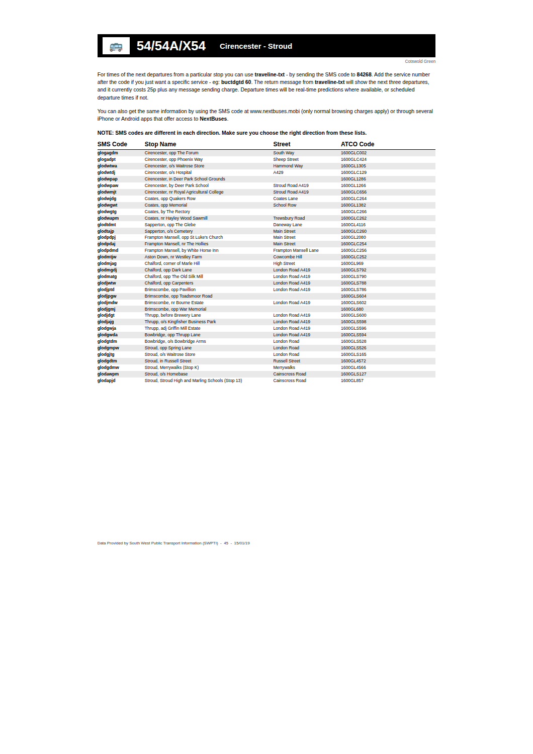🚌
54/54A/X54
Cirencester - Stroud
Cotswold Green
For times of the next departures from a particular stop you can use traveline-txt - by sending the SMS code to 84268. Add the service number after the code if you just want a specific service - eg: buctdgtd 60. The return message from traveline-txt will show the next three departures, and it currently costs 25p plus any message sending charge. Departure times will be real-time predictions where available, or scheduled departure times if not.
You can also get the same information by using the SMS code at www.nextbuses.mobi (only normal browsing charges apply) or through several iPhone or Android apps that offer access to NextBuses.
NOTE: SMS codes are different in each direction. Make sure you choose the right direction from these lists.
| SMS Code | Stop Name | Street | ATCO Code |
| --- | --- | --- | --- |
| glogagdm | Cirencester, opp The Forum | South Way | 1600GLC002 |
| glogadpt | Cirencester, opp Phoenix Way | Sheep Street | 1600GLC424 |
| glodwtwa | Cirencester, o/s Waitrose Store | Hammond Way | 1600GL1305 |
| glodwtdj | Cirencester, o/s Hospital | A429 | 1600GLC129 |
| glodwpap | Cirencester, in Deer Park School Grounds | | 1600GL1286 |
| glodwpaw | Cirencester, by Deer Park School | Stroud Road A419 | 1600GL1266 |
| glodwmjt | Cirencester, nr Royal Agricultural College | Stroud Road A419 | 1600GLC656 |
| glodwjdg | Coates, opp Quakers Row | Coates Lane | 1600GLC264 |
| glodwgwt | Coates, opp Memorial | School Row | 1600GL1382 |
| glodwgtg | Coates, by The Rectory | | 1600GLC266 |
| glodwapm | Coates, nr Hayley Wood Sawmill | Trewsbury Road | 1600GLC262 |
| glodtdmt | Sapperton, opp The Glebe | Daneway Lane | 1600GL4116 |
| glodtajp | Sapperton, o/s Cemetery | Main Street | 1600GLC260 |
| glodpdpj | Frampton Mansell, opp St Luke's Church | Main Street | 1600GL2080 |
| glodpdaj | Frampton Mansell, nr The Hollies | Main Street | 1600GLC254 |
| glodpdmd | Frampton Mansell, by White Horse Inn | Frampton Mansell Lane | 1600GLC256 |
| glodmtjw | Aston Down, nr Westley Farm | Cowcombe Hill | 1600GLC252 |
| glodmjag | Chalford, corner of Marle Hill | High Street | 1600GL969 |
| glodmgdj | Chalford, opp Dark Lane | London Road A419 | 1600GLS792 |
| glodmatg | Chalford, opp The Old Silk Mill | London Road A419 | 1600GLS790 |
| glodjwtw | Chalford, opp Carpenters | London Road A419 | 1600GLS788 |
| glodjptd | Brimscombe, opp Pavillion | London Road A419 | 1600GLS786 |
| glodjpgw | Brimscombe, opp Toadsmoor Road | | 1600GLS604 |
| glodjmdw | Brimscombe, nr Bourne Estate | London Road A419 | 1600GLS602 |
| glodjgmj | Brimscombe, opp War Memorial | | 1600GL680 |
| glodjdgt | Thrupp, before Brewery Lane | London Road A419 | 1600GLS600 |
| glodjajg | Thrupp, o/s Kingfisher Business Park | London Road A419 | 1600GLS598 |
| glodgwja | Thrupp, adj Griffin Mill Estate | London Road A419 | 1600GLS596 |
| glodgwda | Bowbridge, opp Thrupp Lane | London Road A419 | 1600GLS594 |
| glodgtdm | Bowbridge, o/s Bowbridge Arms | London Road | 1600GLS528 |
| glodgmpw | Stroud, opp Spring Lane | London Road | 1600GLS526 |
| glodgjtg | Stroud, o/s Waitrose Store | London Road | 1600GLS165 |
| glodgdtm | Stroud, in Russell Street | Russell Street | 1600GL4572 |
| glodgdmw | Stroud, Merrywalks (Stop K) | Merrywalks | 1600GL4566 |
| glodawpm | Stroud, o/s Homebase | Cainscross Road | 1600GLS127 |
| glodapjd | Stroud, Stroud High and Marling Schools (Stop 13) | Cainscross Road | 1600GL857 |
Data Provided by South West Public Transport Information (SWPTI) - 45 - 15/01/19